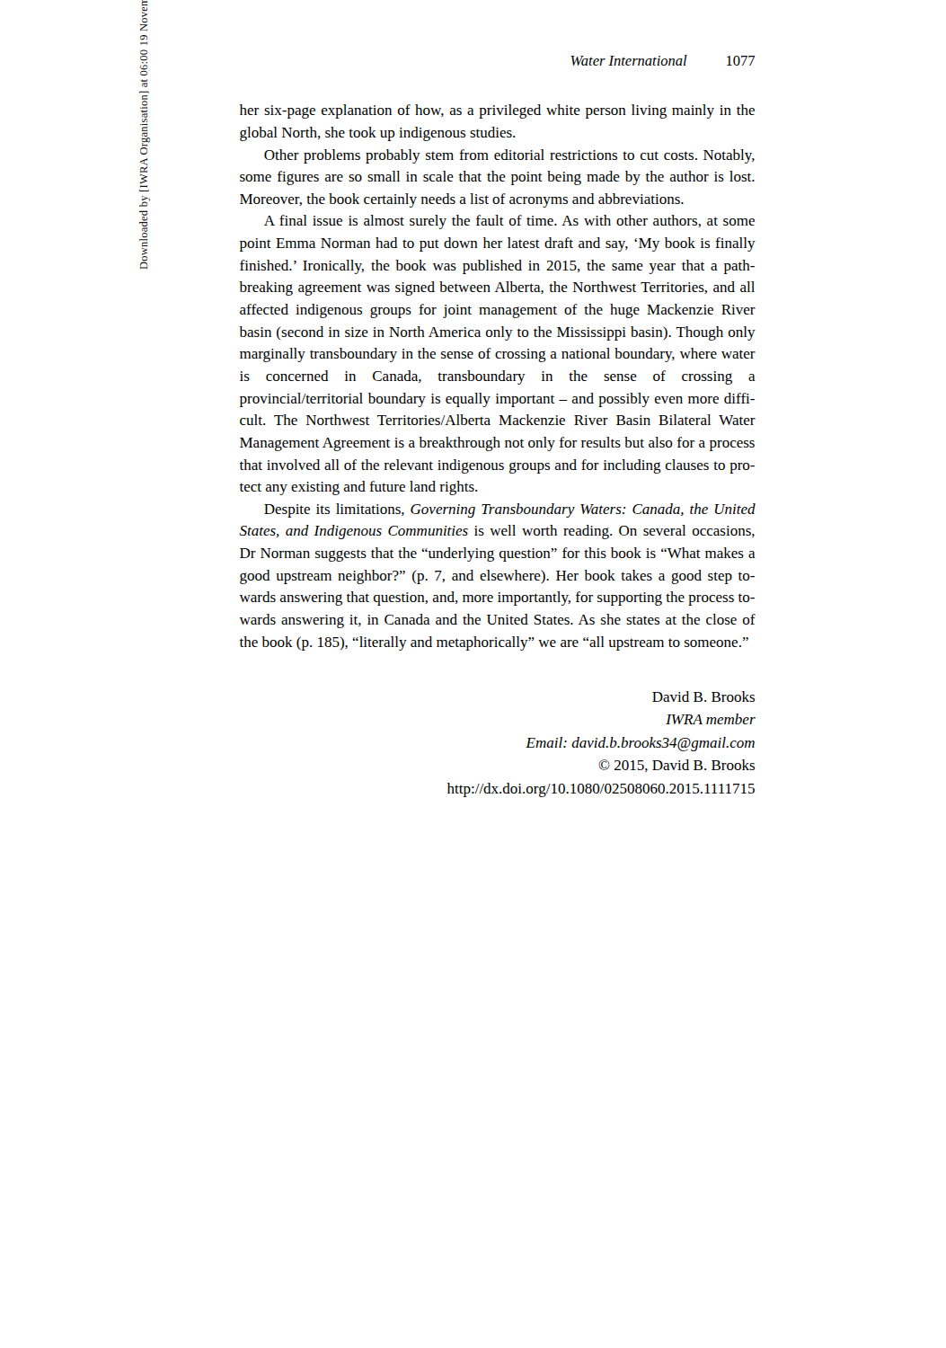Downloaded by [IWRA Organisation] at 06:00 19 November 2015
Water International 1077
her six-page explanation of how, as a privileged white person living mainly in the global North, she took up indigenous studies.
Other problems probably stem from editorial restrictions to cut costs. Notably, some figures are so small in scale that the point being made by the author is lost. Moreover, the book certainly needs a list of acronyms and abbreviations.
A final issue is almost surely the fault of time. As with other authors, at some point Emma Norman had to put down her latest draft and say, ‘My book is finally finished.’ Ironically, the book was published in 2015, the same year that a path-breaking agreement was signed between Alberta, the Northwest Territories, and all affected indigenous groups for joint management of the huge Mackenzie River basin (second in size in North America only to the Mississippi basin). Though only marginally transboundary in the sense of crossing a national boundary, where water is concerned in Canada, transboundary in the sense of crossing a provincial/territorial boundary is equally important – and possibly even more difficult. The Northwest Territories/Alberta Mackenzie River Basin Bilateral Water Management Agreement is a breakthrough not only for results but also for a process that involved all of the relevant indigenous groups and for including clauses to protect any existing and future land rights.
Despite its limitations, Governing Transboundary Waters: Canada, the United States, and Indigenous Communities is well worth reading. On several occasions, Dr Norman suggests that the “underlying question” for this book is “What makes a good upstream neighbor?” (p. 7, and elsewhere). Her book takes a good step towards answering that question, and, more importantly, for supporting the process towards answering it, in Canada and the United States. As she states at the close of the book (p. 185), “literally and metaphorically” we are “all upstream to someone.”
David B. Brooks
IWRA member
Email: david.b.brooks34@gmail.com
© 2015, David B. Brooks
http://dx.doi.org/10.1080/02508060.2015.1111715